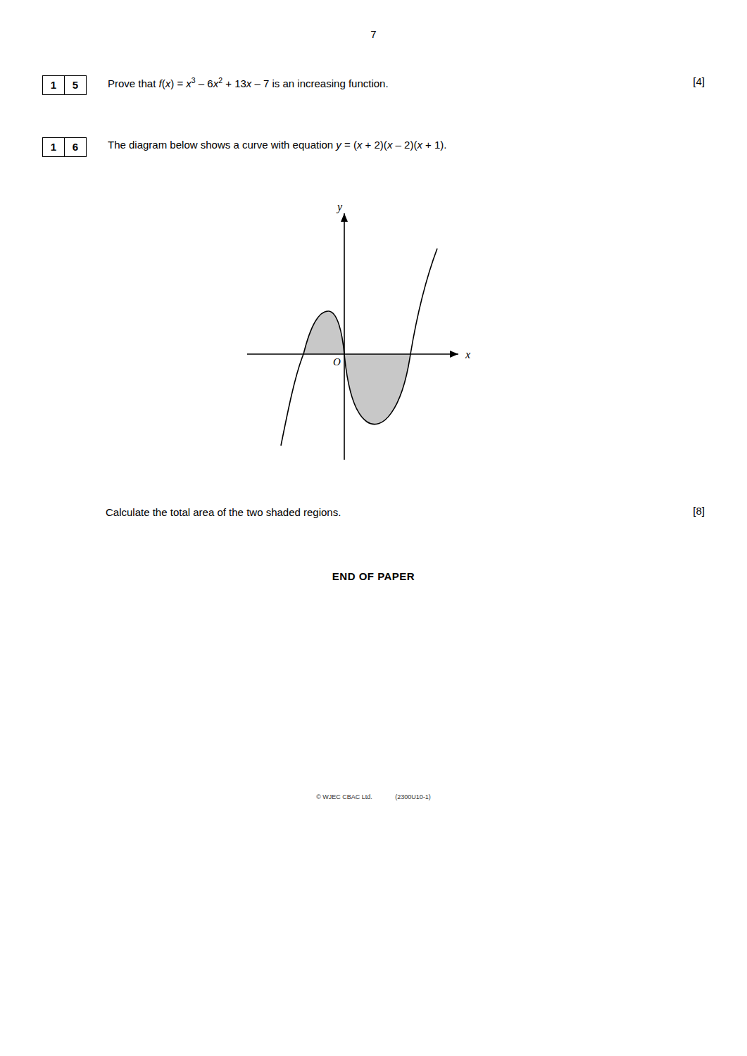7
15
Prove that f(x) = x3 – 6x2 + 13x – 7 is an increasing function.
[4]
16
The diagram below shows a curve with equation y = (x + 2)(x – 2)(x + 1).
x y O
Calculate the total area of the two shaded regions.
[8]
END OF PAPER
© WJEC CBAC Ltd. (2300U10-1)